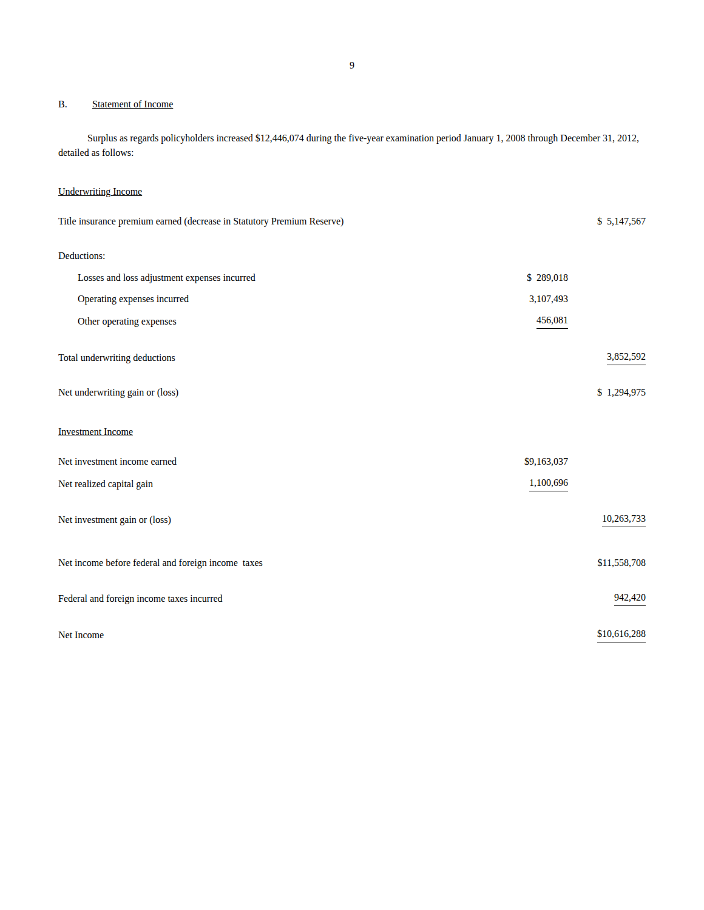9
B. Statement of Income
Surplus as regards policyholders increased $12,446,074 during the five-year examination period January 1, 2008 through December 31, 2012, detailed as follows:
Underwriting Income
| Title insurance premium earned (decrease in Statutory Premium Reserve) | | $ 5,147,567 |
| Deductions: | | |
| Losses and loss adjustment expenses incurred | $ 289,018 | |
| Operating expenses incurred | 3,107,493 | |
| Other operating expenses | 456,081 | |
| Total underwriting deductions | | 3,852,592 |
| Net underwriting gain or (loss) | | $ 1,294,975 |
Investment Income
| Net investment income earned | $9,163,037 | |
| Net realized capital gain | 1,100,696 | |
| Net investment gain or (loss) | | 10,263,733 |
| Net income before federal and foreign income taxes | | $11,558,708 |
| Federal and foreign income taxes incurred | | 942,420 |
| Net Income | | $10,616,288 |